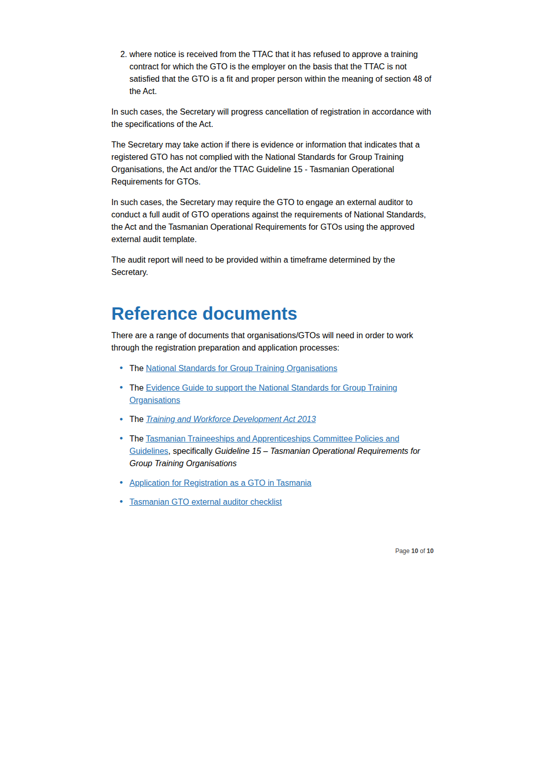where notice is received from the TTAC that it has refused to approve a training contract for which the GTO is the employer on the basis that the TTAC is not satisfied that the GTO is a fit and proper person within the meaning of section 48 of the Act.
In such cases, the Secretary will progress cancellation of registration in accordance with the specifications of the Act.
The Secretary may take action if there is evidence or information that indicates that a registered GTO has not complied with the National Standards for Group Training Organisations, the Act and/or the TTAC Guideline 15 - Tasmanian Operational Requirements for GTOs.
In such cases, the Secretary may require the GTO to engage an external auditor to conduct a full audit of GTO operations against the requirements of National Standards, the Act and the Tasmanian Operational Requirements for GTOs using the approved external audit template.
The audit report will need to be provided within a timeframe determined by the Secretary.
Reference documents
There are a range of documents that organisations/GTOs will need in order to work through the registration preparation and application processes:
The National Standards for Group Training Organisations
The Evidence Guide to support the National Standards for Group Training Organisations
The Training and Workforce Development Act 2013
The Tasmanian Traineeships and Apprenticeships Committee Policies and Guidelines, specifically Guideline 15 – Tasmanian Operational Requirements for Group Training Organisations
Application for Registration as a GTO in Tasmania
Tasmanian GTO external auditor checklist
Page 10 of 10